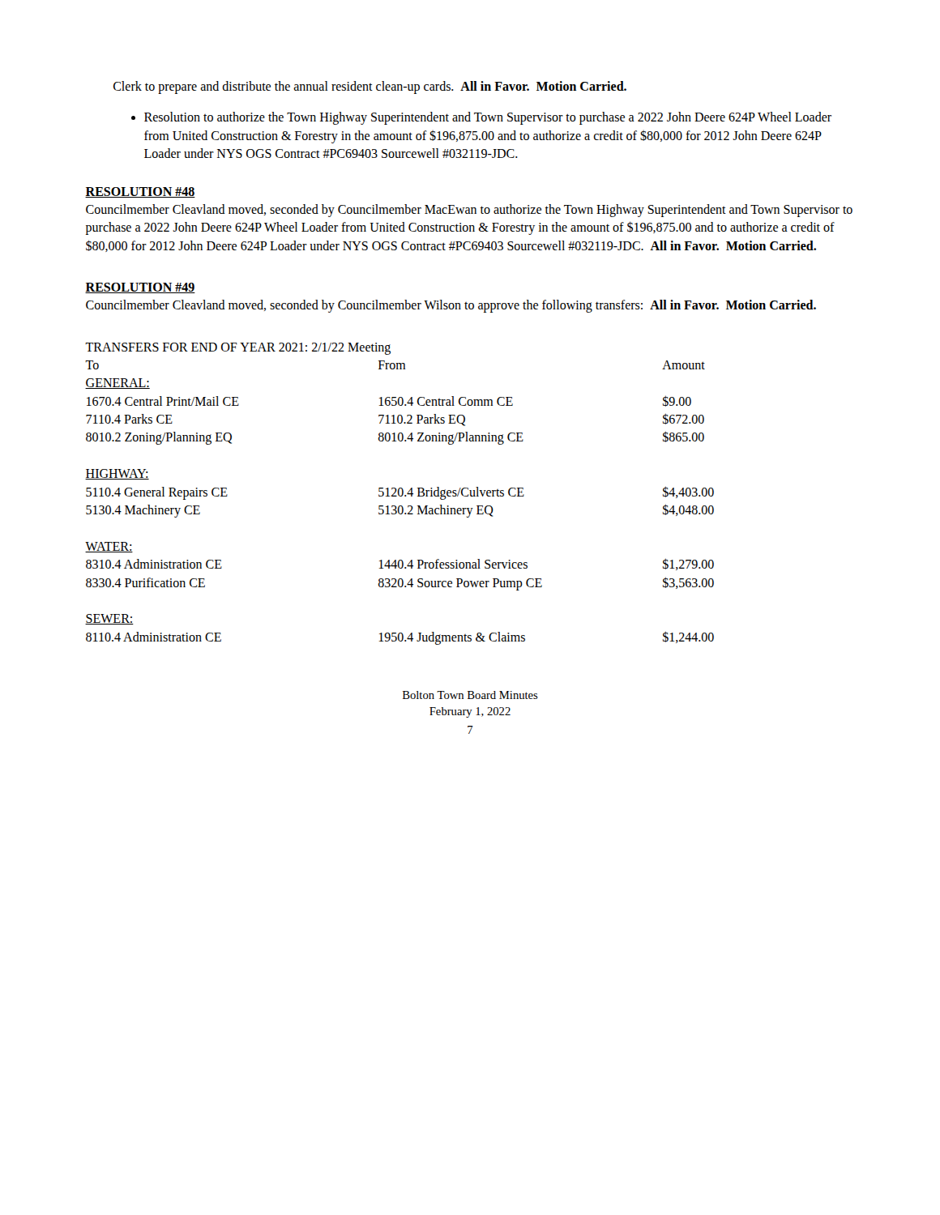Clerk to prepare and distribute the annual resident clean-up cards. All in Favor. Motion Carried.
Resolution to authorize the Town Highway Superintendent and Town Supervisor to purchase a 2022 John Deere 624P Wheel Loader from United Construction & Forestry in the amount of $196,875.00 and to authorize a credit of $80,000 for 2012 John Deere 624P Loader under NYS OGS Contract #PC69403 Sourcewell #032119-JDC.
RESOLUTION #48
Councilmember Cleavland moved, seconded by Councilmember MacEwan to authorize the Town Highway Superintendent and Town Supervisor to purchase a 2022 John Deere 624P Wheel Loader from United Construction & Forestry in the amount of $196,875.00 and to authorize a credit of $80,000 for 2012 John Deere 624P Loader under NYS OGS Contract #PC69403 Sourcewell #032119-JDC. All in Favor. Motion Carried.
RESOLUTION #49
Councilmember Cleavland moved, seconded by Councilmember Wilson to approve the following transfers: All in Favor. Motion Carried.
TRANSFERS FOR END OF YEAR 2021: 2/1/22 Meeting
| To | From | Amount |
| GENERAL: | | |
| 1670.4 Central Print/Mail CE | 1650.4 Central Comm CE | $9.00 |
| 7110.4 Parks CE | 7110.2 Parks EQ | $672.00 |
| 8010.2 Zoning/Planning EQ | 8010.4 Zoning/Planning CE | $865.00 |
| HIGHWAY: | | |
| 5110.4 General Repairs CE | 5120.4 Bridges/Culverts CE | $4,403.00 |
| 5130.4 Machinery CE | 5130.2 Machinery EQ | $4,048.00 |
| WATER: | | |
| 8310.4 Administration CE | 1440.4 Professional Services | $1,279.00 |
| 8330.4 Purification CE | 8320.4 Source Power Pump CE | $3,563.00 |
| SEWER: | | |
| 8110.4 Administration CE | 1950.4 Judgments & Claims | $1,244.00 |
Bolton Town Board Minutes
February 1, 2022
7